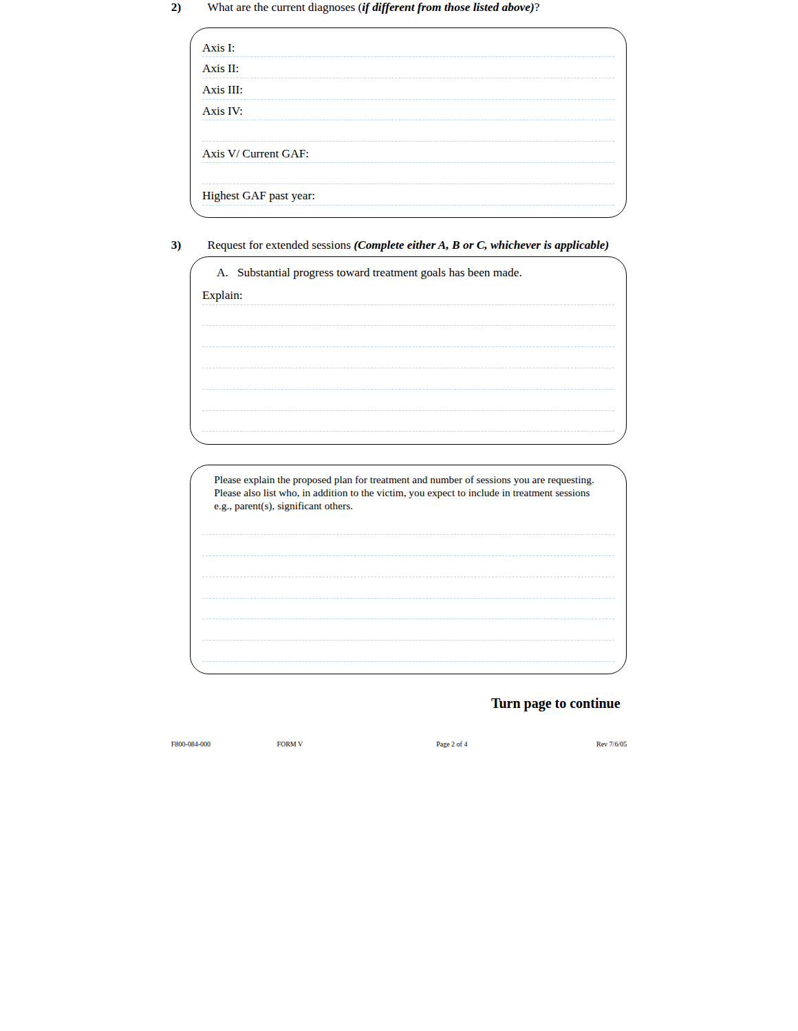2)
What are the current diagnoses (if different from those listed above)?
Axis I:
Axis II:
Axis III:
Axis IV:
Axis V/ Current GAF:
Highest GAF past year:
3)
Request for extended sessions (Complete either A, B or C, whichever is applicable)
A. Substantial progress toward treatment goals has been made.
Explain:
Please explain the proposed plan for treatment and number of sessions you are requesting. Please also list who, in addition to the victim, you expect to include in treatment sessions e.g., parent(s), significant others.
Turn page to continue
F800-084-000
FORM V
Page 2 of 4
Rev 7/6/05